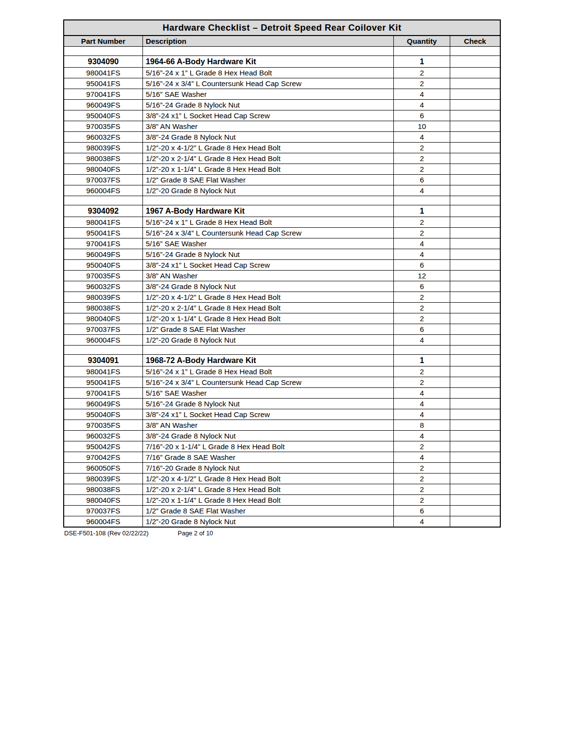Hardware Checklist – Detroit Speed Rear Coilover Kit
| Part Number | Description | Quantity | Check |
| --- | --- | --- | --- |
| 9304090 | 1964-66 A-Body Hardware Kit | 1 | |
| 980041FS | 5/16”-24 x 1” L Grade 8 Hex Head Bolt | 2 | |
| 950041FS | 5/16”-24 x 3/4” L Countersunk Head Cap Screw | 2 | |
| 970041FS | 5/16” SAE Washer | 4 | |
| 960049FS | 5/16”-24 Grade 8 Nylock Nut | 4 | |
| 950040FS | 3/8”-24 x1” L Socket Head Cap Screw | 6 | |
| 970035FS | 3/8” AN Washer | 10 | |
| 960032FS | 3/8”-24 Grade 8 Nylock Nut | 4 | |
| 980039FS | 1/2”-20 x 4-1/2” L Grade 8 Hex Head Bolt | 2 | |
| 980038FS | 1/2”-20 x 2-1/4” L Grade 8 Hex Head Bolt | 2 | |
| 980040FS | 1/2”-20 x 1-1/4” L Grade 8 Hex Head Bolt | 2 | |
| 970037FS | 1/2” Grade 8 SAE Flat Washer | 6 | |
| 960004FS | 1/2”-20 Grade 8 Nylock Nut | 4 | |
| 9304092 | 1967 A-Body Hardware Kit | 1 | |
| 980041FS | 5/16”-24 x 1” L Grade 8 Hex Head Bolt | 2 | |
| 950041FS | 5/16”-24 x 3/4” L Countersunk Head Cap Screw | 2 | |
| 970041FS | 5/16” SAE Washer | 4 | |
| 960049FS | 5/16”-24 Grade 8 Nylock Nut | 4 | |
| 950040FS | 3/8”-24 x1” L Socket Head Cap Screw | 6 | |
| 970035FS | 3/8” AN Washer | 12 | |
| 960032FS | 3/8”-24 Grade 8 Nylock Nut | 6 | |
| 980039FS | 1/2”-20 x 4-1/2” L Grade 8 Hex Head Bolt | 2 | |
| 980038FS | 1/2”-20 x 2-1/4” L Grade 8 Hex Head Bolt | 2 | |
| 980040FS | 1/2”-20 x 1-1/4” L Grade 8 Hex Head Bolt | 2 | |
| 970037FS | 1/2” Grade 8 SAE Flat Washer | 6 | |
| 960004FS | 1/2”-20 Grade 8 Nylock Nut | 4 | |
| 9304091 | 1968-72 A-Body Hardware Kit | 1 | |
| 980041FS | 5/16”-24 x 1” L Grade 8 Hex Head Bolt | 2 | |
| 950041FS | 5/16”-24 x 3/4” L Countersunk Head Cap Screw | 2 | |
| 970041FS | 5/16” SAE Washer | 4 | |
| 960049FS | 5/16”-24 Grade 8 Nylock Nut | 4 | |
| 950040FS | 3/8”-24 x1” L Socket Head Cap Screw | 4 | |
| 970035FS | 3/8” AN Washer | 8 | |
| 960032FS | 3/8”-24 Grade 8 Nylock Nut | 4 | |
| 950042FS | 7/16”-20 x 1-1/4” L Grade 8 Hex Head Bolt | 2 | |
| 970042FS | 7/16” Grade 8 SAE Washer | 4 | |
| 960050FS | 7/16”-20 Grade 8 Nylock Nut | 2 | |
| 980039FS | 1/2”-20 x 4-1/2” L Grade 8 Hex Head Bolt | 2 | |
| 980038FS | 1/2”-20 x 2-1/4” L Grade 8 Hex Head Bolt | 2 | |
| 980040FS | 1/2”-20 x 1-1/4” L Grade 8 Hex Head Bolt | 2 | |
| 970037FS | 1/2” Grade 8 SAE Flat Washer | 6 | |
| 960004FS | 1/2”-20 Grade 8 Nylock Nut | 4 | |
DSE-F501-108 (Rev 02/22/22) Page 2 of 10